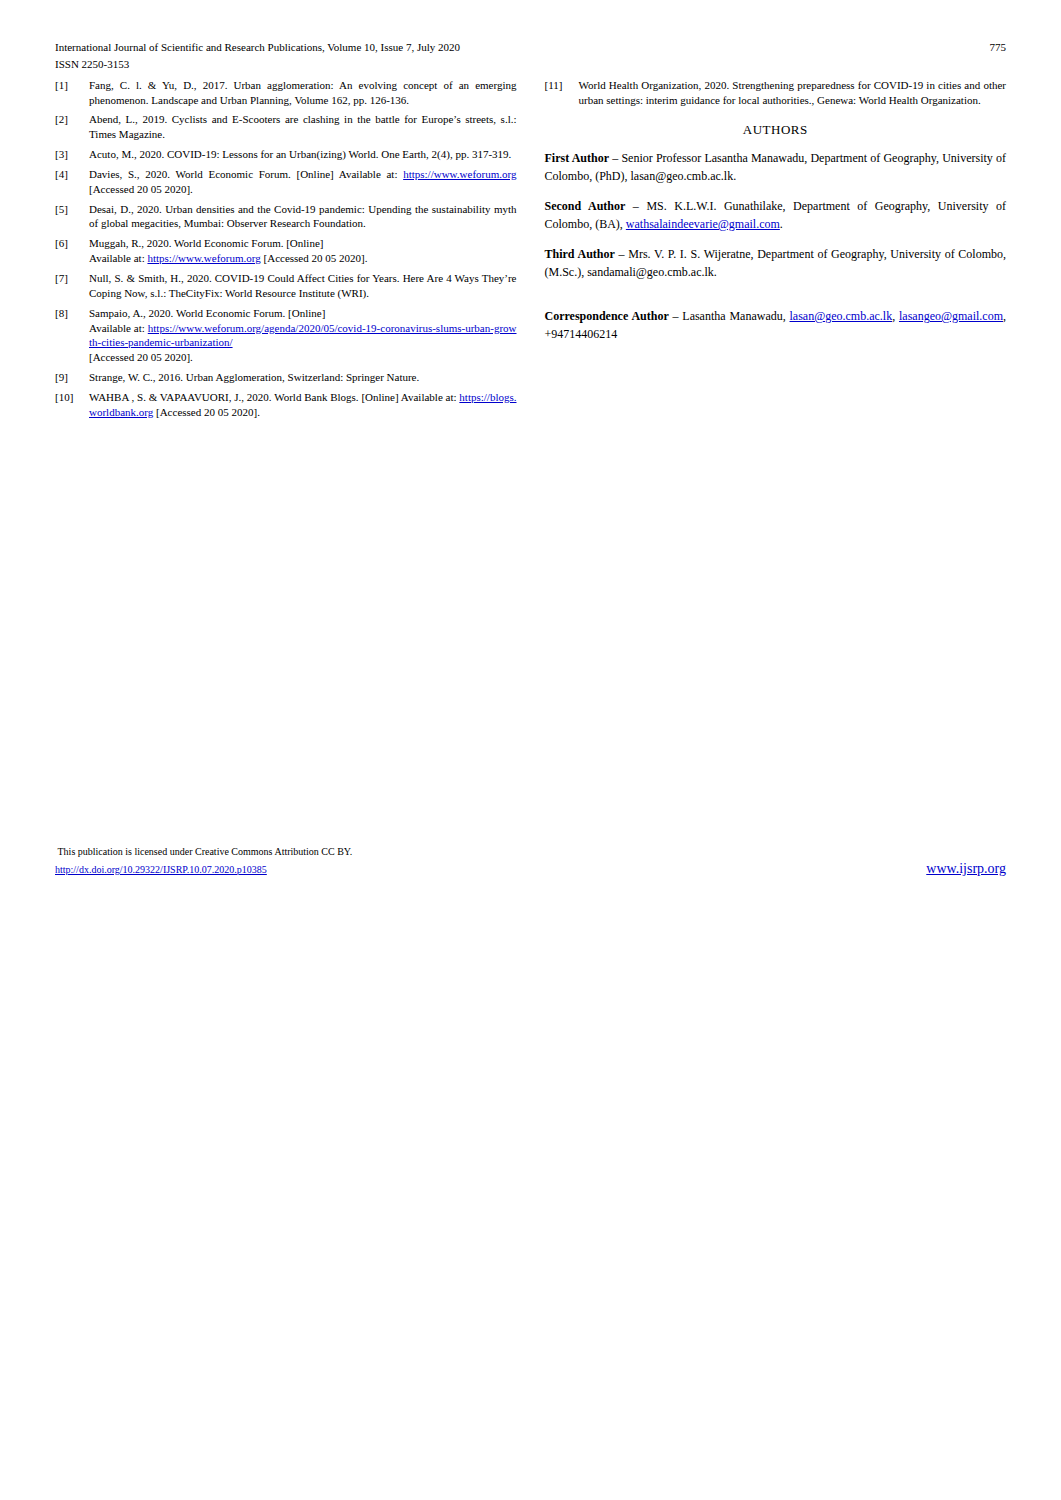International Journal of Scientific and Research Publications, Volume 10, Issue 7, July 2020 775
ISSN 2250-3153
[1] Fang, C. l. & Yu, D., 2017. Urban agglomeration: An evolving concept of an emerging phenomenon. Landscape and Urban Planning, Volume 162, pp. 126-136.
[2] Abend, L., 2019. Cyclists and E-Scooters are clashing in the battle for Europe’s streets, s.l.: Times Magazine.
[3] Acuto, M., 2020. COVID-19: Lessons for an Urban(izing) World. One Earth, 2(4), pp. 317-319.
[4] Davies, S., 2020. World Economic Forum. [Online] Available at: https://www.weforum.org [Accessed 20 05 2020].
[5] Desai, D., 2020. Urban densities and the Covid-19 pandemic: Upending the sustainability myth of global megacities, Mumbai: Observer Research Foundation.
[6] Muggah, R., 2020. World Economic Forum. [Online]
Available at: https://www.weforum.org [Accessed 20 05 2020].
[7] Null, S. & Smith, H., 2020. COVID-19 Could Affect Cities for Years. Here Are 4 Ways They’re Coping Now, s.l.: TheCityFix: World Resource Institute (WRI).
[8] Sampaio, A., 2020. World Economic Forum. [Online]
Available at: https://www.weforum.org/agenda/2020/05/covid-19-coronavirus-slums-urban-growth-cities-pandemic-urbanization/
[Accessed 20 05 2020].
[9] Strange, W. C., 2016. Urban Agglomeration, Switzerland: Springer Nature.
[10] WAHBA , S. & VAPAAVUORI, J., 2020. World Bank Blogs. [Online] Available at: https://blogs.worldbank.org [Accessed 20 05 2020].
[11] World Health Organization, 2020. Strengthening preparedness for COVID-19 in cities and other urban settings: interim guidance for local authorities., Genewa: World Health Organization.
AUTHORS
First Author – Senior Professor Lasantha Manawadu, Department of Geography, University of Colombo, (PhD), lasan@geo.cmb.ac.lk.
Second Author – MS. K.L.W.I. Gunathilake, Department of Geography, University of Colombo, (BA), wathsalaindeevarie@gmail.com.
Third Author – Mrs. V. P. I. S. Wijeratne, Department of Geography, University of Colombo, (M.Sc.), sandamali@geo.cmb.ac.lk.
Correspondence Author – Lasantha Manawadu, lasan@geo.cmb.ac.lk, lasangeo@gmail.com, +94714406214
This publication is licensed under Creative Commons Attribution CC BY.
http://dx.doi.org/10.29322/IJSRP.10.07.2020.p10385 www.ijsrp.org